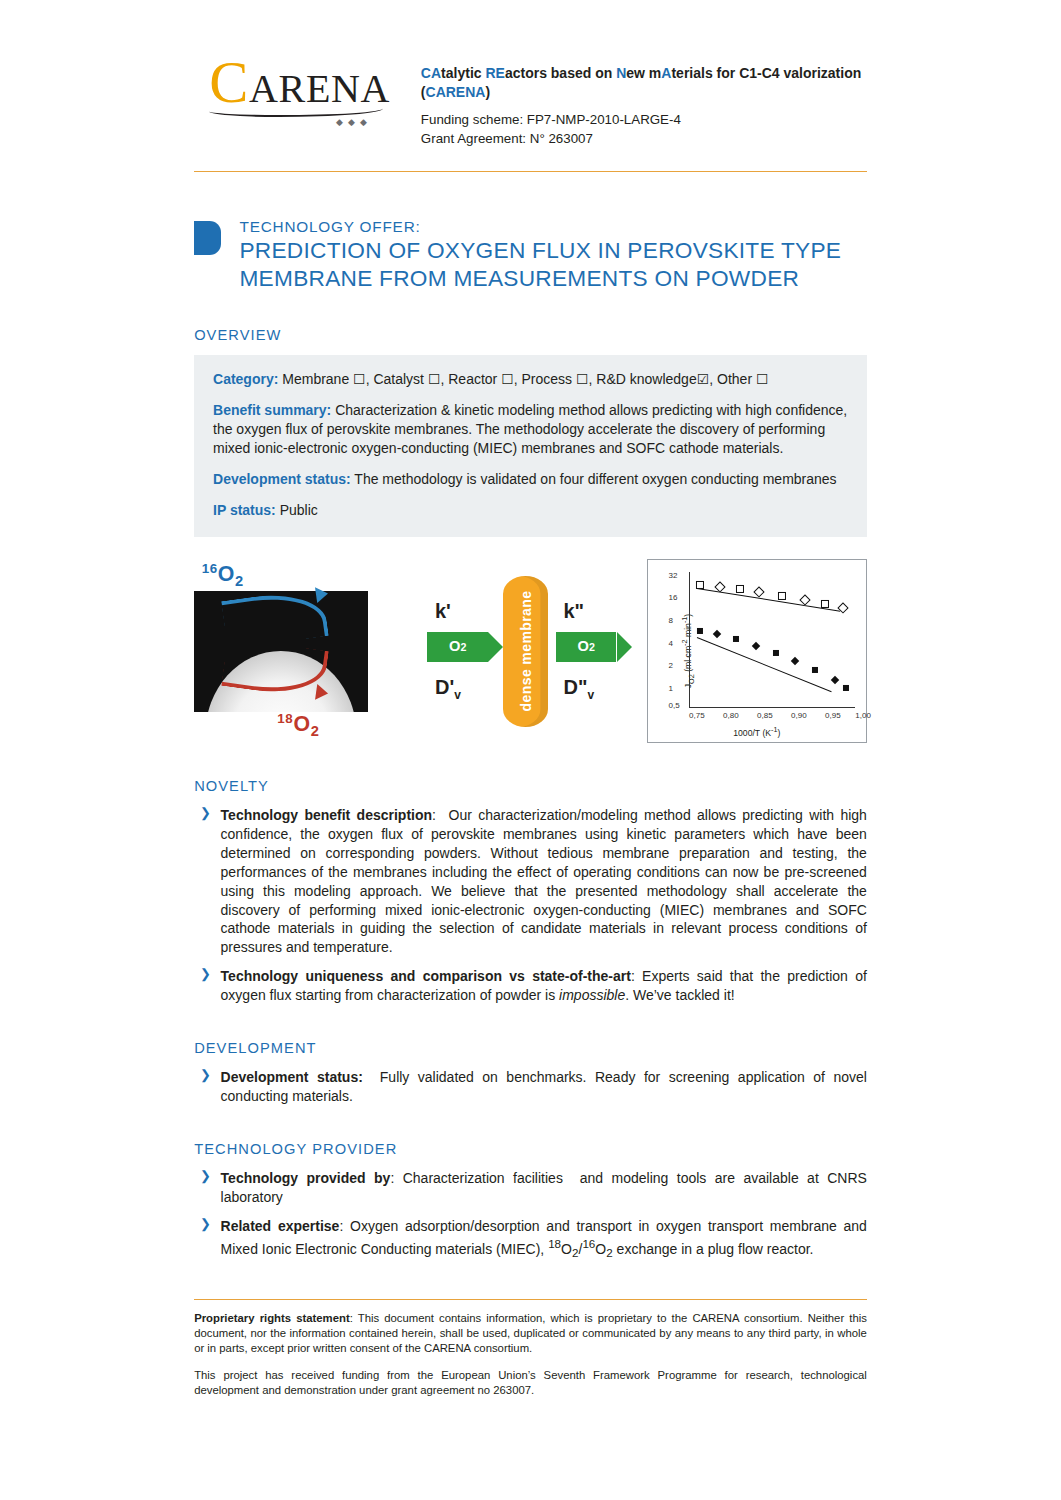CARENA
◆ ◆ ◆
CAtalytic REactors based on New mAterials for C1-C4 valorization (CARENA)
Funding scheme: FP7-NMP-2010-LARGE-4
Grant Agreement: N° 263007
TECHNOLOGY OFFER: Prediction of oxygen flux in perovskite type membrane from measurements on powder
Overview
Category: Membrane ☐, Catalyst ☐, Reactor ☐, Process ☐, R&D knowledge☑, Other ☐
Benefit summary: Characterization & kinetic modeling method allows predicting with high confidence, the oxygen flux of perovskite membranes. The methodology accelerate the discovery of performing mixed ionic-electronic oxygen-conducting (MIEC) membranes and SOFC cathode materials.
Development status: The methodology is validated on four different oxygen conducting membranes
IP status: Public
16O2
18O2
k'
k"
O2
O2
dense membrane
D'v
D"v
JO2 (ml cm-2 min-1)
32
16
8
4
2
1
0,5
0,75
0,80
0,85
0,90
0,95
1,00
1000/T (K-1)
Novelty
Technology benefit description: Our characterization/modeling method allows predicting with high confidence, the oxygen flux of perovskite membranes using kinetic parameters which have been determined on corresponding powders. Without tedious membrane preparation and testing, the performances of the membranes including the effect of operating conditions can now be pre-screened using this modeling approach. We believe that the presented methodology shall accelerate the discovery of performing mixed ionic-electronic oxygen-conducting (MIEC) membranes and SOFC cathode materials in guiding the selection of candidate materials in relevant process conditions of pressures and temperature.
Technology uniqueness and comparison vs state-of-the-art: Experts said that the prediction of oxygen flux starting from characterization of powder is impossible. We’ve tackled it!
Development
Development status: Fully validated on benchmarks. Ready for screening application of novel conducting materials.
Technology provider
Technology provided by: Characterization facilities and modeling tools are available at CNRS laboratory
Related expertise: Oxygen adsorption/desorption and transport in oxygen transport membrane and Mixed Ionic Electronic Conducting materials (MIEC), 18O2/16O2 exchange in a plug flow reactor.
Proprietary rights statement: This document contains information, which is proprietary to the CARENA consortium. Neither this document, nor the information contained herein, shall be used, duplicated or communicated by any means to any third party, in whole or in parts, except prior written consent of the CARENA consortium.
This project has received funding from the European Union’s Seventh Framework Programme for research, technological development and demonstration under grant agreement no 263007.